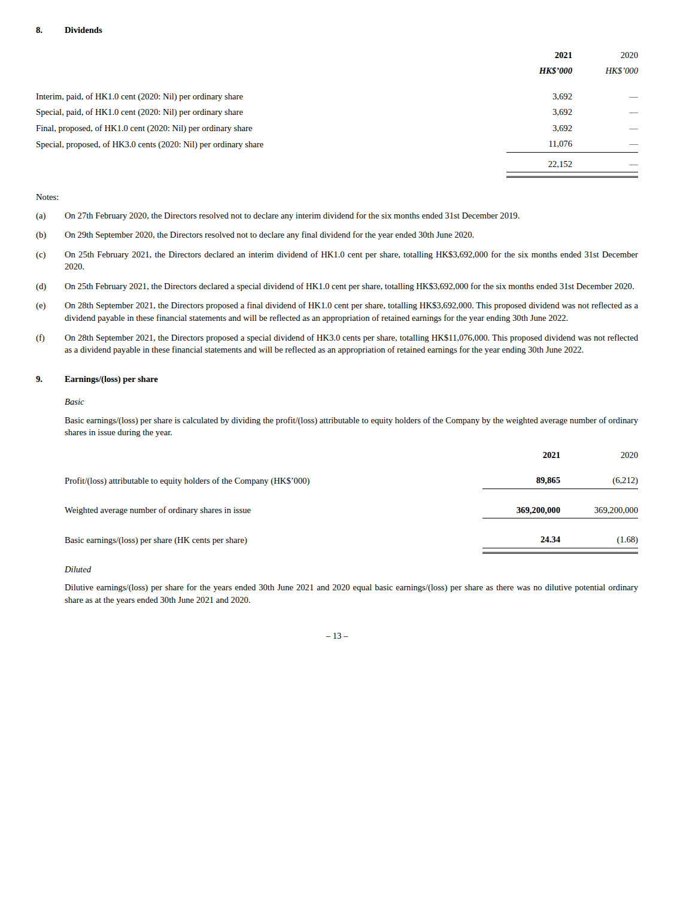8. Dividends
| | 2021 | 2020 |
| | HK$’000 | HK$’000 |
| Interim, paid, of HK1.0 cent (2020: Nil) per ordinary share | 3,692 | — |
| Special, paid, of HK1.0 cent (2020: Nil) per ordinary share | 3,692 | — |
| Final, proposed, of HK1.0 cent (2020: Nil) per ordinary share | 3,692 | — |
| Special, proposed, of HK3.0 cents (2020: Nil) per ordinary share | 11,076 | — |
| | 22,152 | — |
Notes:
(a) On 27th February 2020, the Directors resolved not to declare any interim dividend for the six months ended 31st December 2019.
(b) On 29th September 2020, the Directors resolved not to declare any final dividend for the year ended 30th June 2020.
(c) On 25th February 2021, the Directors declared an interim dividend of HK1.0 cent per share, totalling HK$3,692,000 for the six months ended 31st December 2020.
(d) On 25th February 2021, the Directors declared a special dividend of HK1.0 cent per share, totalling HK$3,692,000 for the six months ended 31st December 2020.
(e) On 28th September 2021, the Directors proposed a final dividend of HK1.0 cent per share, totalling HK$3,692,000. This proposed dividend was not reflected as a dividend payable in these financial statements and will be reflected as an appropriation of retained earnings for the year ending 30th June 2022.
(f) On 28th September 2021, the Directors proposed a special dividend of HK3.0 cents per share, totalling HK$11,076,000. This proposed dividend was not reflected as a dividend payable in these financial statements and will be reflected as an appropriation of retained earnings for the year ending 30th June 2022.
9. Earnings/(loss) per share
Basic
Basic earnings/(loss) per share is calculated by dividing the profit/(loss) attributable to equity holders of the Company by the weighted average number of ordinary shares in issue during the year.
| | 2021 | 2020 |
| Profit/(loss) attributable to equity holders of the Company (HK$’000) | 89,865 | (6,212) |
| Weighted average number of ordinary shares in issue | 369,200,000 | 369,200,000 |
| Basic earnings/(loss) per share (HK cents per share) | 24.34 | (1.68) |
Diluted
Dilutive earnings/(loss) per share for the years ended 30th June 2021 and 2020 equal basic earnings/(loss) per share as there was no dilutive potential ordinary share as at the years ended 30th June 2021 and 2020.
– 13 –